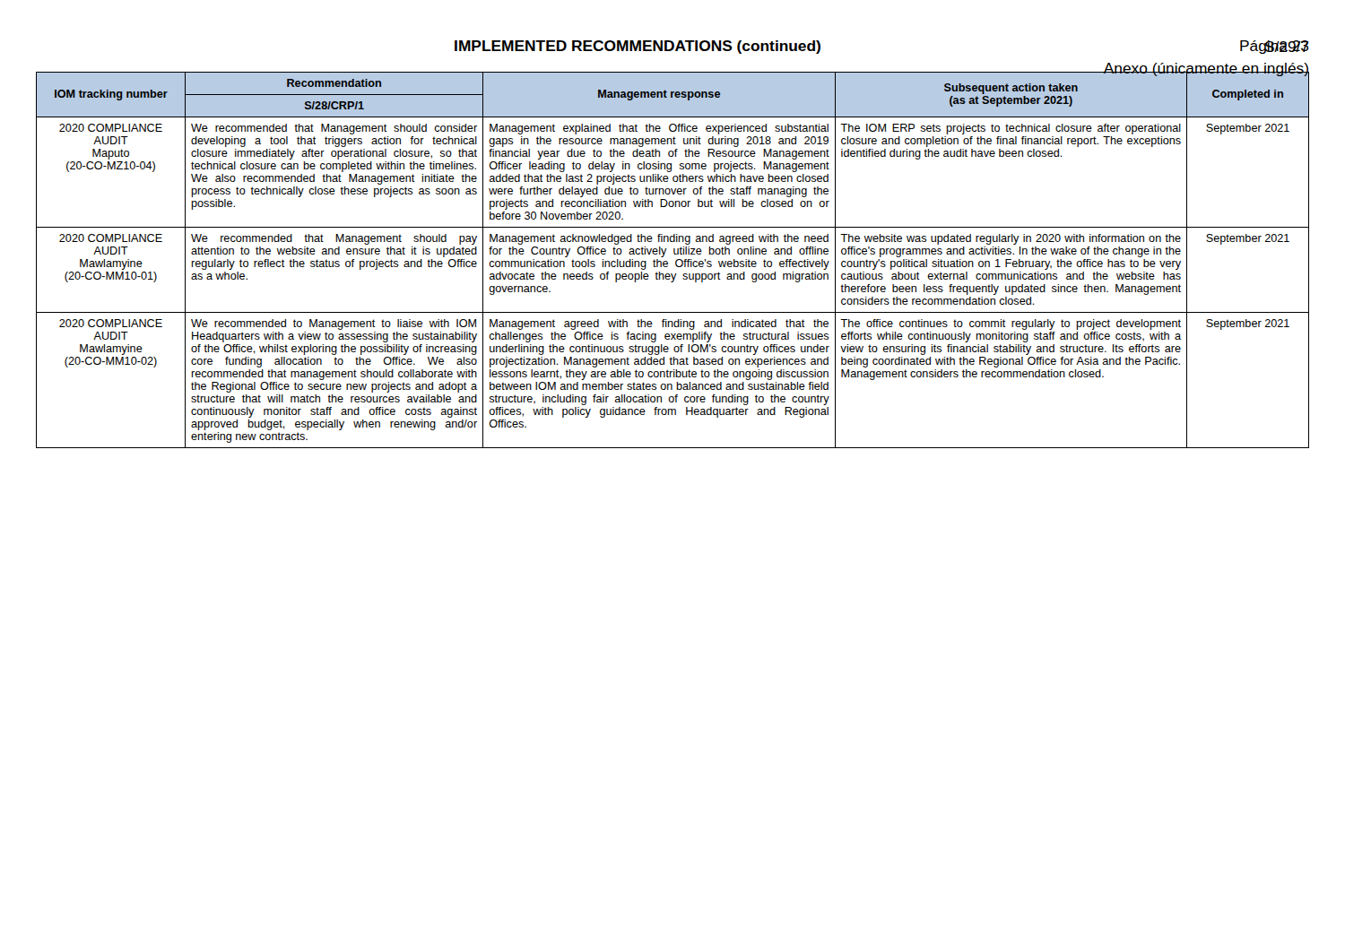S/29/7
Anexo (únicamente en inglés)
IMPLEMENTED RECOMMENDATIONS (continued)
Página 23
| IOM tracking number | Recommendation | Management response | Subsequent action taken (as at September 2021) | Completed in |
| --- | --- | --- | --- | --- |
| S/28/CRP/1 |
| 2020 COMPLIANCE AUDIT Maputo (20-CO-MZ10-04) | We recommended that Management should consider developing a tool that triggers action for technical closure immediately after operational closure, so that technical closure can be completed within the timelines. We also recommended that Management initiate the process to technically close these projects as soon as possible. | Management explained that the Office experienced substantial gaps in the resource management unit during 2018 and 2019 financial year due to the death of the Resource Management Officer leading to delay in closing some projects. Management added that the last 2 projects unlike others which have been closed were further delayed due to turnover of the staff managing the projects and reconciliation with Donor but will be closed on or before 30 November 2020. | The IOM ERP sets projects to technical closure after operational closure and completion of the final financial report. The exceptions identified during the audit have been closed. | September 2021 |
| 2020 COMPLIANCE AUDIT Mawlamyine (20-CO-MM10-01) | We recommended that Management should pay attention to the website and ensure that it is updated regularly to reflect the status of projects and the Office as a whole. | Management acknowledged the finding and agreed with the need for the Country Office to actively utilize both online and offline communication tools including the Office's website to effectively advocate the needs of people they support and good migration governance. | The website was updated regularly in 2020 with information on the office's programmes and activities. In the wake of the change in the country's political situation on 1 February, the office has to be very cautious about external communications and the website has therefore been less frequently updated since then. Management considers the recommendation closed. | September 2021 |
| 2020 COMPLIANCE AUDIT Mawlamyine (20-CO-MM10-02) | We recommended to Management to liaise with IOM Headquarters with a view to assessing the sustainability of the Office, whilst exploring the possibility of increasing core funding allocation to the Office. We also recommended that management should collaborate with the Regional Office to secure new projects and adopt a structure that will match the resources available and continuously monitor staff and office costs against approved budget, especially when renewing and/or entering new contracts. | Management agreed with the finding and indicated that the challenges the Office is facing exemplify the structural issues underlining the continuous struggle of IOM's country offices under projectization. Management added that based on experiences and lessons learnt, they are able to contribute to the ongoing discussion between IOM and member states on balanced and sustainable field structure, including fair allocation of core funding to the country offices, with policy guidance from Headquarter and Regional Offices. | The office continues to commit regularly to project development efforts while continuously monitoring staff and office costs, with a view to ensuring its financial stability and structure. Its efforts are being coordinated with the Regional Office for Asia and the Pacific. Management considers the recommendation closed. | September 2021 |